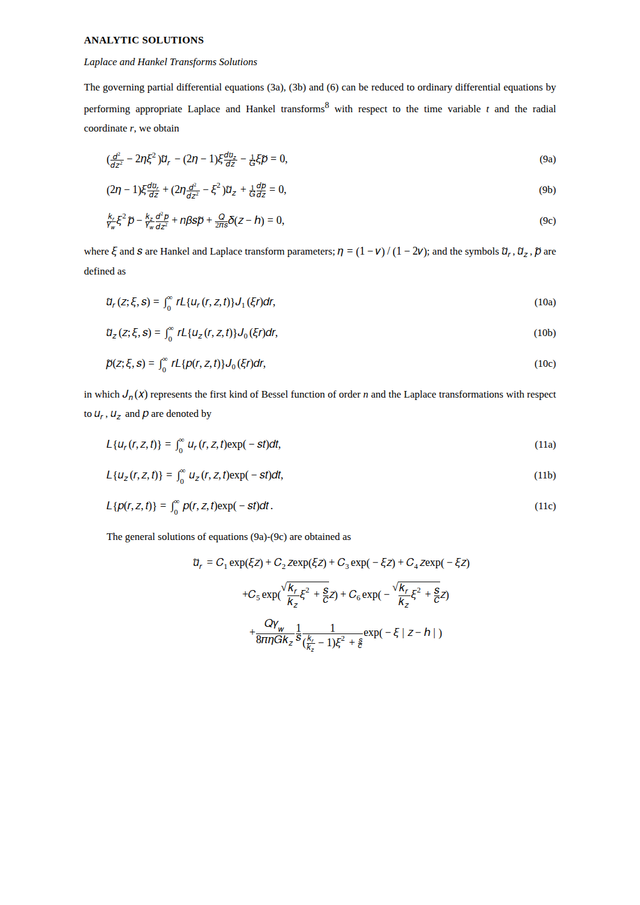ANALYTIC SOLUTIONS
Laplace and Hankel Transforms Solutions
The governing partial differential equations (3a), (3b) and (6) can be reduced to ordinary differential equations by performing appropriate Laplace and Hankel transforms8 with respect to the time variable t and the radial coordinate r, we obtain
( d2dz2 − 2ηξ2 ) u~r − (2η−1) ξ du~zdz − 1G ξp~ =0 ,
(9a)
(2η−1) ξ du~rdz + ( 2η d2dz2 − ξ2 ) u~z + 1G dp~dz =0 ,
(9b)
krγw ξ2 p~ − kzγw d2p~dz2 + nβsp~ + Q2πs δ(z−h) =0 ,
(9c)
where ξ and s are Hankel and Laplace transform parameters; η=(1−ν)/(1−2ν); and the symbols u~r, u~z, p~ are defined as
u~r (z;ξ,s) = ∫0∞ rL{ur(r,z,t)} J1(ξr) dr ,
(10a)
u~z (z;ξ,s) = ∫0∞ rL{uz(r,z,t)} J0(ξr) dr ,
(10b)
p~ (z;ξ,s) = ∫0∞ rL{p(r,z,t)} J0(ξr) dr ,
(10c)
in which Jn(x) represents the first kind of Bessel function of order n and the Laplace transformations with respect to ur, uz and p are denoted by
L{ur(r,z,t)} = ∫0∞ ur(r,z,t) exp(−st) dt ,
(11a)
L{uz(r,z,t)} = ∫0∞ uz(r,z,t) exp(−st) dt ,
(11b)
L{p(r,z,t)} = ∫0∞ p(r,z,t) exp(−st) dt .
(11c)
The general solutions of equations (9a)-(9c) are obtained as
u~r = C1exp(ξz) + C2zexp(ξz) + C3exp(−ξz) + C4zexp(−ξz)
+ C5 exp ( krkz ξ2 + sc z ) + C6 exp ( − krkz ξ2 + sc z )
+ Qγw 8πηGkz 1s 1 ( krkz −1 ) ξ2 + sc exp ( −ξ |z−h| )